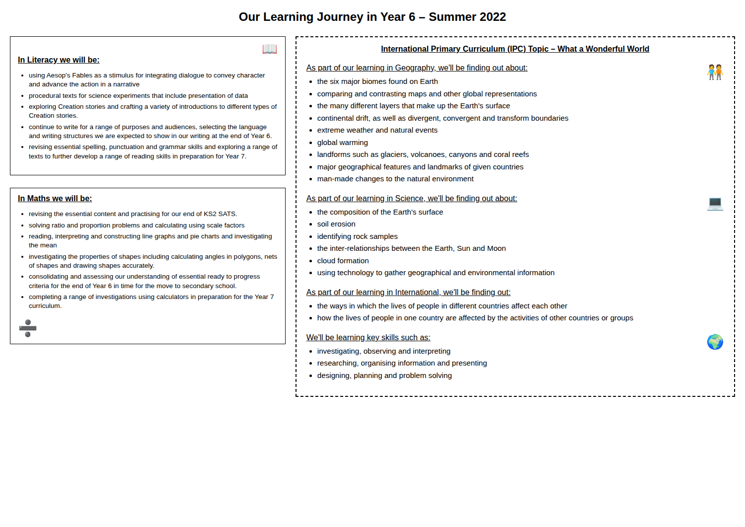Our Learning Journey in Year 6 – Summer 2022
📖
In Literacy we will be:
using Aesop's Fables as a stimulus for integrating dialogue to convey character and advance the action in a narrative
procedural texts for science experiments that include presentation of data
exploring Creation stories and crafting a variety of introductions to different types of Creation stories.
continue to write for a range of purposes and audiences, selecting the language and writing structures we are expected to show in our writing at the end of Year 6.
revising essential spelling, punctuation and grammar skills and exploring a range of texts to further develop a range of reading skills in preparation for Year 7.
In Maths we will be:
revising the essential content and practising for our end of KS2 SATS.
solving ratio and proportion problems and calculating using scale factors
reading, interpreting and constructing line graphs and pie charts and investigating the mean
investigating the properties of shapes including calculating angles in polygons, nets of shapes and drawing shapes accurately.
consolidating and assessing our understanding of essential ready to progress criteria for the end of Year 6 in time for the move to secondary school.
completing a range of investigations using calculators in preparation for the Year 7 curriculum.
➗
International Primary Curriculum (IPC) Topic – What a Wonderful World
🧑‍🤝‍🧑
As part of our learning in Geography, we'll be finding out about:
the six major biomes found on Earth
comparing and contrasting maps and other global representations
the many different layers that make up the Earth's surface
continental drift, as well as divergent, convergent and transform boundaries
extreme weather and natural events
global warming
landforms such as glaciers, volcanoes, canyons and coral reefs
major geographical features and landmarks of given countries
man-made changes to the natural environment
💻
As part of our learning in Science, we'll be finding out about:
the composition of the Earth's surface
soil erosion
identifying rock samples
the inter-relationships between the Earth, Sun and Moon
cloud formation
using technology to gather geographical and environmental information
As part of our learning in International, we'll be finding out:
the ways in which the lives of people in different countries affect each other
how the lives of people in one country are affected by the activities of other countries or groups
🌍
We'll be learning key skills such as:
investigating, observing and interpreting
researching, organising information and presenting
designing, planning and problem solving